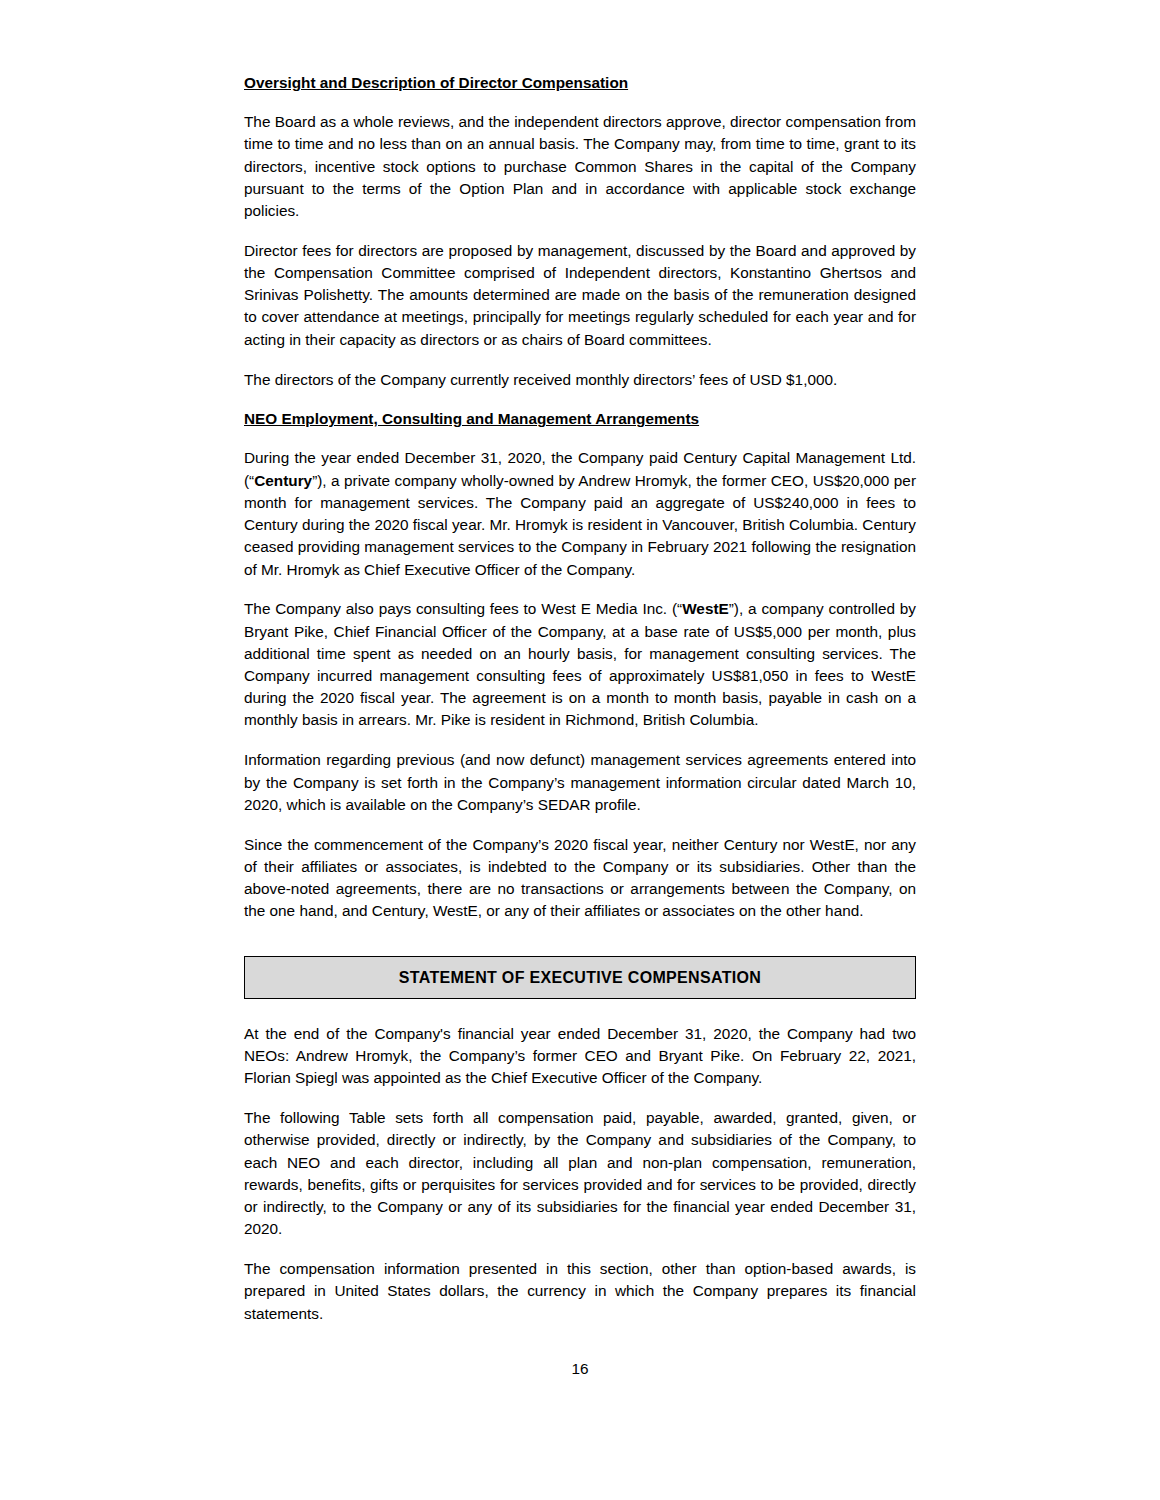Oversight and Description of Director Compensation
The Board as a whole reviews, and the independent directors approve, director compensation from time to time and no less than on an annual basis. The Company may, from time to time, grant to its directors, incentive stock options to purchase Common Shares in the capital of the Company pursuant to the terms of the Option Plan and in accordance with applicable stock exchange policies.
Director fees for directors are proposed by management, discussed by the Board and approved by the Compensation Committee comprised of Independent directors, Konstantino Ghertsos and Srinivas Polishetty. The amounts determined are made on the basis of the remuneration designed to cover attendance at meetings, principally for meetings regularly scheduled for each year and for acting in their capacity as directors or as chairs of Board committees.
The directors of the Company currently received monthly directors’ fees of USD $1,000.
NEO Employment, Consulting and Management Arrangements
During the year ended December 31, 2020, the Company paid Century Capital Management Ltd. (“Century”), a private company wholly-owned by Andrew Hromyk, the former CEO, US$20,000 per month for management services. The Company paid an aggregate of US$240,000 in fees to Century during the 2020 fiscal year. Mr. Hromyk is resident in Vancouver, British Columbia. Century ceased providing management services to the Company in February 2021 following the resignation of Mr. Hromyk as Chief Executive Officer of the Company.
The Company also pays consulting fees to West E Media Inc. (“WestE”), a company controlled by Bryant Pike, Chief Financial Officer of the Company, at a base rate of US$5,000 per month, plus additional time spent as needed on an hourly basis, for management consulting services. The Company incurred management consulting fees of approximately US$81,050 in fees to WestE during the 2020 fiscal year. The agreement is on a month to month basis, payable in cash on a monthly basis in arrears. Mr. Pike is resident in Richmond, British Columbia.
Information regarding previous (and now defunct) management services agreements entered into by the Company is set forth in the Company’s management information circular dated March 10, 2020, which is available on the Company’s SEDAR profile.
Since the commencement of the Company’s 2020 fiscal year, neither Century nor WestE, nor any of their affiliates or associates, is indebted to the Company or its subsidiaries. Other than the above-noted agreements, there are no transactions or arrangements between the Company, on the one hand, and Century, WestE, or any of their affiliates or associates on the other hand.
STATEMENT OF EXECUTIVE COMPENSATION
At the end of the Company's financial year ended December 31, 2020, the Company had two NEOs: Andrew Hromyk, the Company’s former CEO and Bryant Pike. On February 22, 2021, Florian Spiegl was appointed as the Chief Executive Officer of the Company.
The following Table sets forth all compensation paid, payable, awarded, granted, given, or otherwise provided, directly or indirectly, by the Company and subsidiaries of the Company, to each NEO and each director, including all plan and non-plan compensation, remuneration, rewards, benefits, gifts or perquisites for services provided and for services to be provided, directly or indirectly, to the Company or any of its subsidiaries for the financial year ended December 31, 2020.
The compensation information presented in this section, other than option-based awards, is prepared in United States dollars, the currency in which the Company prepares its financial statements.
16